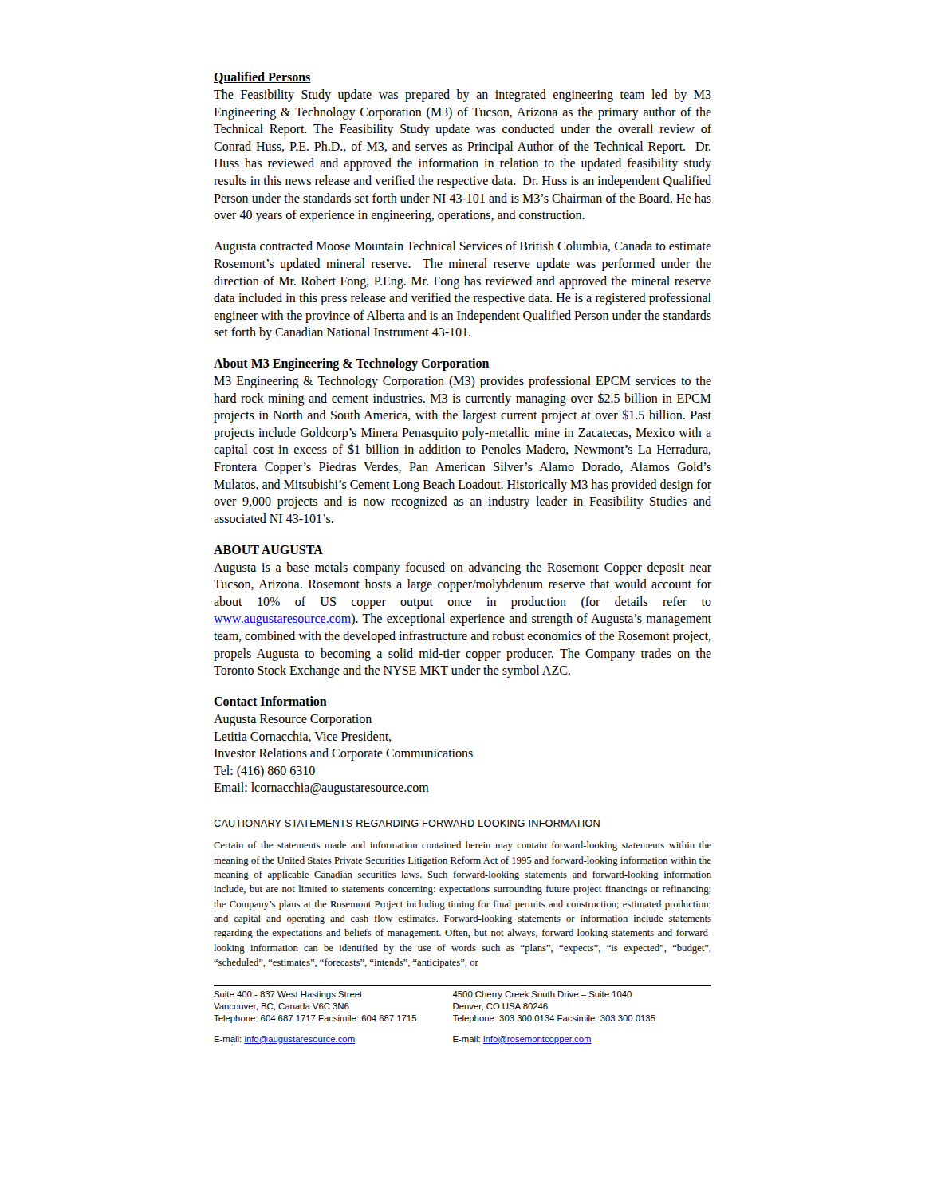Qualified Persons
The Feasibility Study update was prepared by an integrated engineering team led by M3 Engineering & Technology Corporation (M3) of Tucson, Arizona as the primary author of the Technical Report. The Feasibility Study update was conducted under the overall review of Conrad Huss, P.E. Ph.D., of M3, and serves as Principal Author of the Technical Report. Dr. Huss has reviewed and approved the information in relation to the updated feasibility study results in this news release and verified the respective data. Dr. Huss is an independent Qualified Person under the standards set forth under NI 43-101 and is M3’s Chairman of the Board. He has over 40 years of experience in engineering, operations, and construction.
Augusta contracted Moose Mountain Technical Services of British Columbia, Canada to estimate Rosemont’s updated mineral reserve. The mineral reserve update was performed under the direction of Mr. Robert Fong, P.Eng. Mr. Fong has reviewed and approved the mineral reserve data included in this press release and verified the respective data. He is a registered professional engineer with the province of Alberta and is an Independent Qualified Person under the standards set forth by Canadian National Instrument 43-101.
About M3 Engineering & Technology Corporation
M3 Engineering & Technology Corporation (M3) provides professional EPCM services to the hard rock mining and cement industries. M3 is currently managing over $2.5 billion in EPCM projects in North and South America, with the largest current project at over $1.5 billion. Past projects include Goldcorp’s Minera Penasquito poly-metallic mine in Zacatecas, Mexico with a capital cost in excess of $1 billion in addition to Penoles Madero, Newmont’s La Herradura, Frontera Copper’s Piedras Verdes, Pan American Silver’s Alamo Dorado, Alamos Gold’s Mulatos, and Mitsubishi’s Cement Long Beach Loadout. Historically M3 has provided design for over 9,000 projects and is now recognized as an industry leader in Feasibility Studies and associated NI 43-101’s.
ABOUT AUGUSTA
Augusta is a base metals company focused on advancing the Rosemont Copper deposit near Tucson, Arizona. Rosemont hosts a large copper/molybdenum reserve that would account for about 10% of US copper output once in production (for details refer to www.augustaresource.com). The exceptional experience and strength of Augusta’s management team, combined with the developed infrastructure and robust economics of the Rosemont project, propels Augusta to becoming a solid mid-tier copper producer. The Company trades on the Toronto Stock Exchange and the NYSE MKT under the symbol AZC.
Contact Information
Augusta Resource Corporation
Letitia Cornacchia, Vice President,
Investor Relations and Corporate Communications
Tel: (416) 860 6310
Email: lcornacchia@augustaresource.com
CAUTIONARY STATEMENTS REGARDING FORWARD LOOKING INFORMATION
Certain of the statements made and information contained herein may contain forward-looking statements within the meaning of the United States Private Securities Litigation Reform Act of 1995 and forward-looking information within the meaning of applicable Canadian securities laws. Such forward-looking statements and forward-looking information include, but are not limited to statements concerning: expectations surrounding future project financings or refinancing; the Company’s plans at the Rosemont Project including timing for final permits and construction; estimated production; and capital and operating and cash flow estimates. Forward-looking statements or information include statements regarding the expectations and beliefs of management. Often, but not always, forward-looking statements and forward-looking information can be identified by the use of words such as “plans”, “expects”, “is expected”, “budget”, “scheduled”, “estimates”, “forecasts”, “intends”, “anticipates”, or
| Suite 400 - 837 West Hastings Street | 4500 Cherry Creek South Drive – Suite 1040 |
| Vancouver, BC, Canada V6C 3N6 | Denver, CO USA 80246 |
| Telephone: 604 687 1717 Facsimile: 604 687 1715 | Telephone: 303 300 0134 Facsimile: 303 300 0135 |
| E-mail: info@augustaresource.com | E-mail: info@rosemontcopper.com |